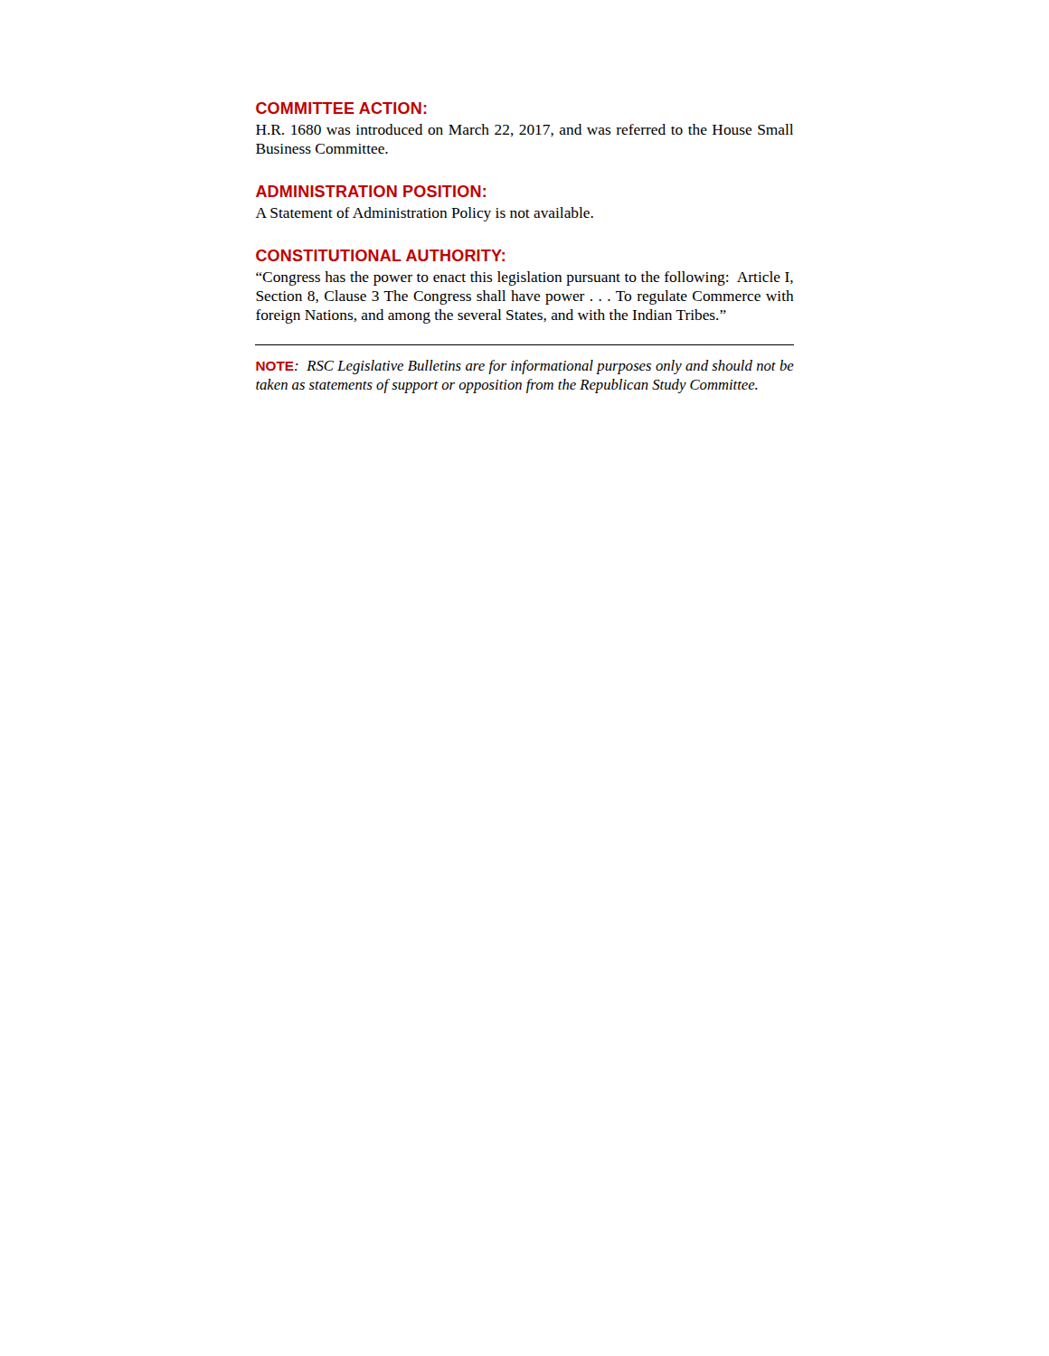COMMITTEE ACTION:
H.R. 1680 was introduced on March 22, 2017, and was referred to the House Small Business Committee.
ADMINISTRATION POSITION:
A Statement of Administration Policy is not available.
CONSTITUTIONAL AUTHORITY:
“Congress has the power to enact this legislation pursuant to the following: Article I, Section 8, Clause 3 The Congress shall have power . . . To regulate Commerce with foreign Nations, and among the several States, and with the Indian Tribes.”
NOTE: RSC Legislative Bulletins are for informational purposes only and should not be taken as statements of support or opposition from the Republican Study Committee.